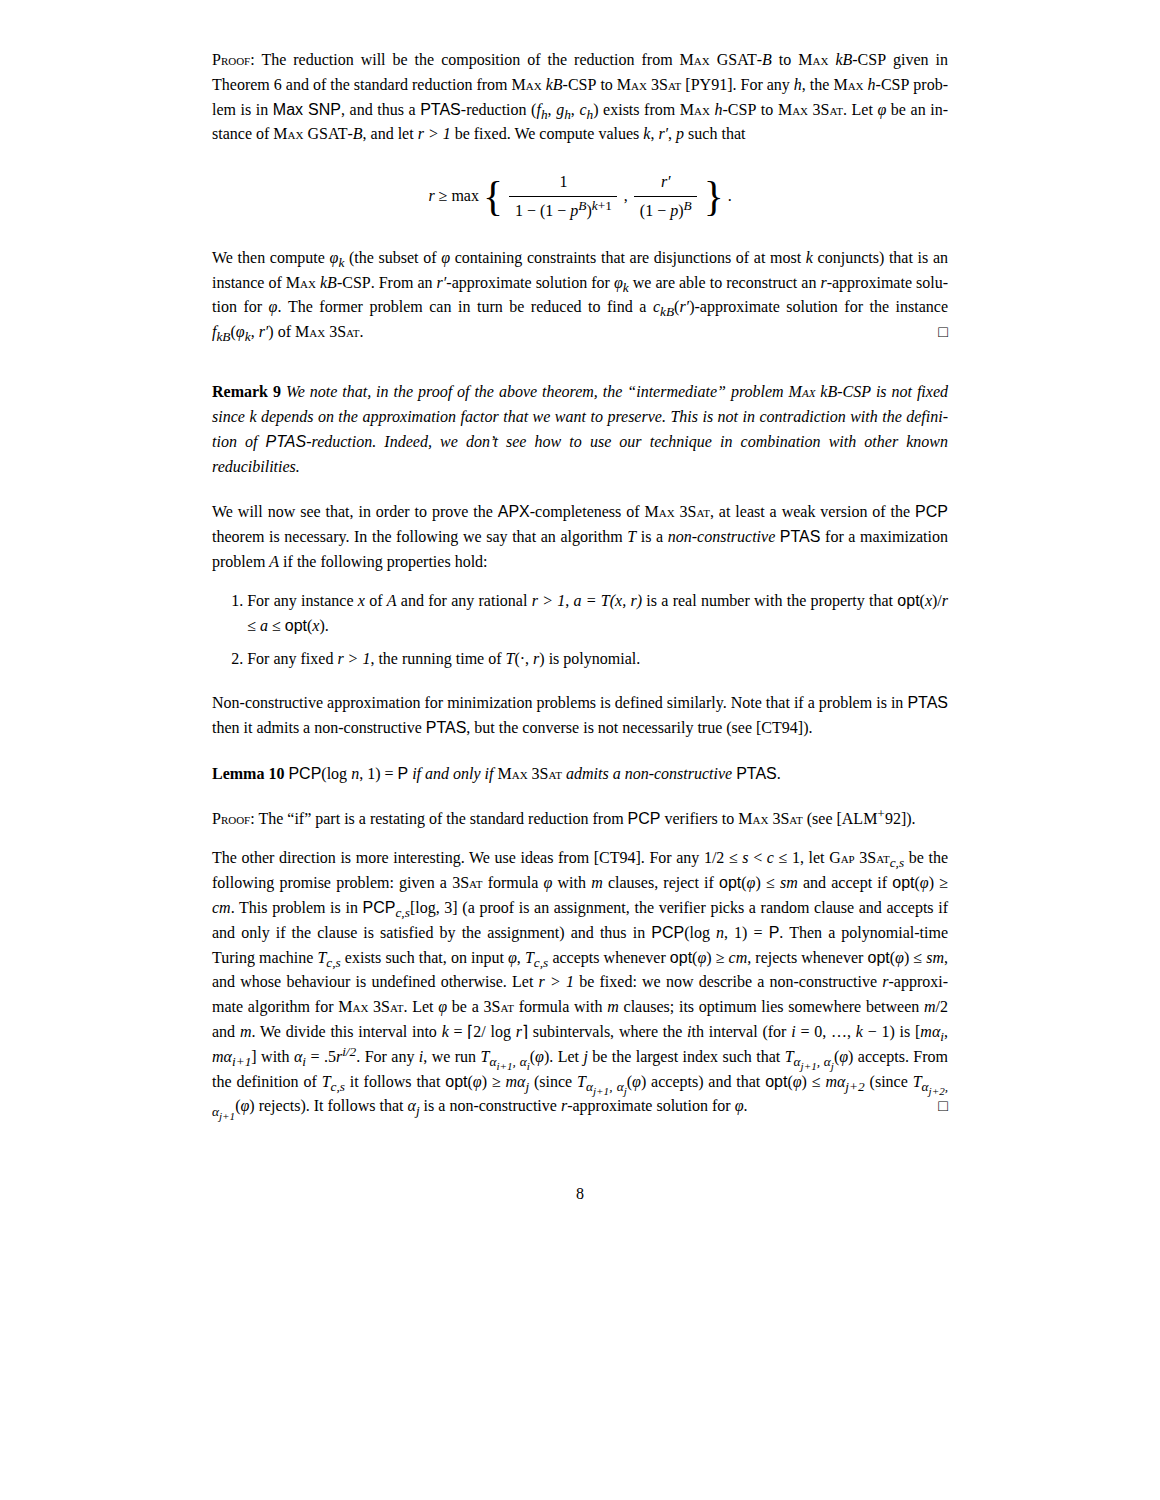Proof: The reduction will be the composition of the reduction from Max GSAT-B to Max kB-CSP given in Theorem 6 and of the standard reduction from Max kB-CSP to Max 3Sat [PY91]. For any h, the Max h-CSP problem is in Max SNP, and thus a PTAS-reduction (fh, gh, ch) exists from Max h-CSP to Max 3Sat. Let φ be an instance of Max GSAT-B, and let r > 1 be fixed. We compute values k, r′, p such that
r ≥ max { 11 − (1 − pB)k+1 , r′(1 − p)B } .
We then compute φk (the subset of φ containing constraints that are disjunctions of at most k conjuncts) that is an instance of Max kB-CSP. From an r′-approximate solution for φk we are able to reconstruct an r-approximate solution for φ. The former problem can in turn be reduced to find a ckB(r′)-approximate solution for the instance fkB(φk, r′) of Max 3Sat. □
Remark 9 We note that, in the proof of the above theorem, the “intermediate” problem Max kB-CSP is not fixed since k depends on the approximation factor that we want to preserve. This is not in contradiction with the definition of PTAS-reduction. Indeed, we don’t see how to use our technique in combination with other known reducibilities.
We will now see that, in order to prove the APX-completeness of Max 3Sat, at least a weak version of the PCP theorem is necessary. In the following we say that an algorithm T is a non-constructive PTAS for a maximization problem A if the following properties hold:
For any instance x of A and for any rational r > 1, a = T(x, r) is a real number with the property that opt(x)/r ≤ a ≤ opt(x).
For any fixed r > 1, the running time of T(·, r) is polynomial.
Non-constructive approximation for minimization problems is defined similarly. Note that if a problem is in PTAS then it admits a non-constructive PTAS, but the converse is not necessarily true (see [CT94]).
Lemma 10 PCP(log n, 1) = P if and only if Max 3Sat admits a non-constructive PTAS.
Proof: The “if” part is a restating of the standard reduction from PCP verifiers to Max 3Sat (see [ALM+92]).
The other direction is more interesting. We use ideas from [CT94]. For any 1/2 ≤ s < c ≤ 1, let Gap 3Satc,s be the following promise problem: given a 3Sat formula φ with m clauses, reject if opt(φ) ≤ sm and accept if opt(φ) ≥ cm. This problem is in PCPc,s[log, 3] (a proof is an assignment, the verifier picks a random clause and accepts if and only if the clause is satisfied by the assignment) and thus in PCP(log n, 1) = P. Then a polynomial-time Turing machine Tc,s exists such that, on input φ, Tc,s accepts whenever opt(φ) ≥ cm, rejects whenever opt(φ) ≤ sm, and whose behaviour is undefined otherwise. Let r > 1 be fixed: we now describe a non-constructive r-approximate algorithm for Max 3Sat. Let φ be a 3Sat formula with m clauses; its optimum lies somewhere between m/2 and m. We divide this interval into k = ⌈2/ log r⌉ subintervals, where the ith interval (for i = 0, …, k − 1) is [mαi, mαi+1] with αi = .5ri/2. For any i, we run Tαi+1, αi(φ). Let j be the largest index such that Tαj+1, αj(φ) accepts. From the definition of Tc,s it follows that opt(φ) ≥ mαj (since Tαj+1, αj(φ) accepts) and that opt(φ) ≤ mαj+2 (since Tαj+2, αj+1(φ) rejects). It follows that αj is a non-constructive r-approximate solution for φ. □
8